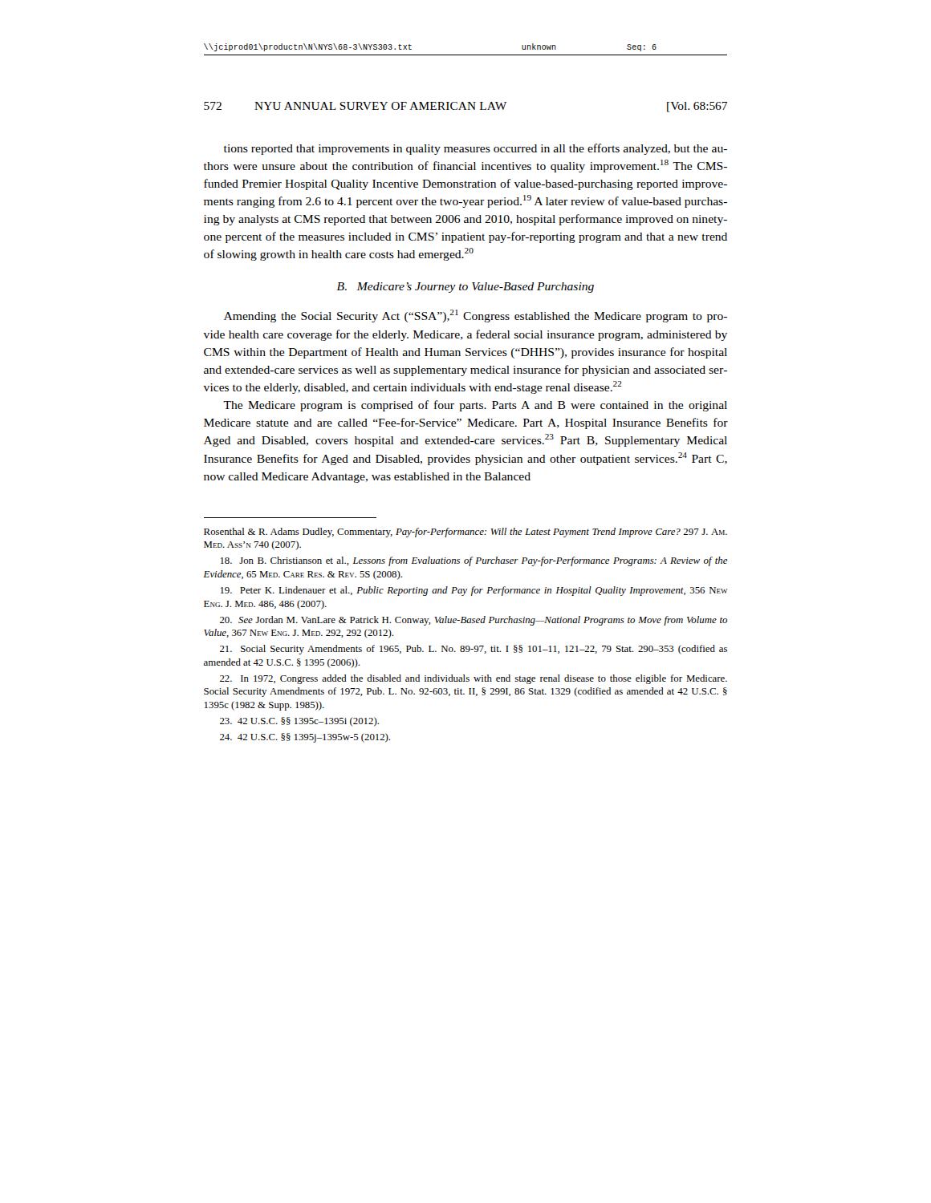\\jciprod01\productn\N\NYS\68-3\NYS303.txt unknown Seq: 6 26-NOV-13 18:11
572 NYU ANNUAL SURVEY OF AMERICAN LAW [Vol. 68:567
tions reported that improvements in quality measures occurred in all the efforts analyzed, but the authors were unsure about the contribution of financial incentives to quality improvement.18 The CMS-funded Premier Hospital Quality Incentive Demonstration of value-based-purchasing reported improvements ranging from 2.6 to 4.1 percent over the two-year period.19 A later review of value-based purchasing by analysts at CMS reported that between 2006 and 2010, hospital performance improved on ninety-one percent of the measures included in CMS’ inpatient pay-for-reporting program and that a new trend of slowing growth in health care costs had emerged.20
B. Medicare’s Journey to Value-Based Purchasing
Amending the Social Security Act (“SSA”),21 Congress established the Medicare program to provide health care coverage for the elderly. Medicare, a federal social insurance program, administered by CMS within the Department of Health and Human Services (“DHHS”), provides insurance for hospital and extended-care services as well as supplementary medical insurance for physician and associated services to the elderly, disabled, and certain individuals with end-stage renal disease.22
The Medicare program is comprised of four parts. Parts A and B were contained in the original Medicare statute and are called “Fee-for-Service” Medicare. Part A, Hospital Insurance Benefits for Aged and Disabled, covers hospital and extended-care services.23 Part B, Supplementary Medical Insurance Benefits for Aged and Disabled, provides physician and other outpatient services.24 Part C, now called Medicare Advantage, was established in the Balanced
Rosenthal & R. Adams Dudley, Commentary, Pay-for-Performance: Will the Latest Payment Trend Improve Care? 297 J. Am. Med. Ass’n 740 (2007).
18. Jon B. Christianson et al., Lessons from Evaluations of Purchaser Pay-for-Performance Programs: A Review of the Evidence, 65 Med. Care Res. & Rev. 5S (2008).
19. Peter K. Lindenauer et al., Public Reporting and Pay for Performance in Hospital Quality Improvement, 356 New Eng. J. Med. 486, 486 (2007).
20. See Jordan M. VanLare & Patrick H. Conway, Value-Based Purchasing—National Programs to Move from Volume to Value, 367 New Eng. J. Med. 292, 292 (2012).
21. Social Security Amendments of 1965, Pub. L. No. 89-97, tit. I §§ 101–11, 121–22, 79 Stat. 290–353 (codified as amended at 42 U.S.C. § 1395 (2006)).
22. In 1972, Congress added the disabled and individuals with end stage renal disease to those eligible for Medicare. Social Security Amendments of 1972, Pub. L. No. 92-603, tit. II, § 299I, 86 Stat. 1329 (codified as amended at 42 U.S.C. § 1395c (1982 & Supp. 1985)).
23. 42 U.S.C. §§ 1395c–1395i (2012).
24. 42 U.S.C. §§ 1395j–1395w-5 (2012).